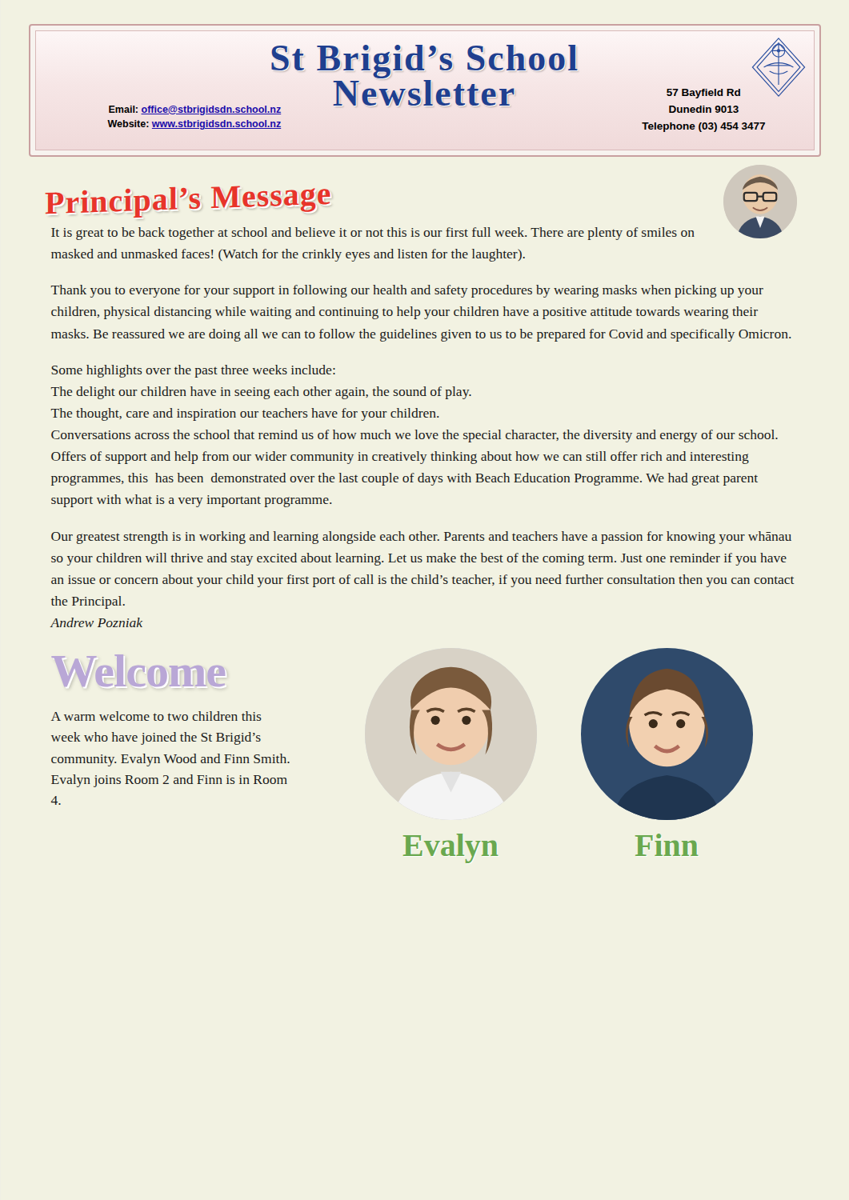St Brigid’s School Newsletter
Email: office@stbrigidsdn.school.nz
Website: www.stbrigidsdn.school.nz
57 Bayfield Rd
Dunedin 9013
Telephone (03) 454 3477
Principal’s Message
It is great to be back together at school and believe it or not this is our first full week. There are plenty of smiles on masked and unmasked faces! (Watch for the crinkly eyes and listen for the laughter).
Thank you to everyone for your support in following our health and safety procedures by wearing masks when picking up your children, physical distancing while waiting and continuing to help your children have a positive attitude towards wearing their masks. Be reassured we are doing all we can to follow the guidelines given to us to be prepared for Covid and specifically Omicron.
Some highlights over the past three weeks include:
The delight our children have in seeing each other again, the sound of play.
The thought, care and inspiration our teachers have for your children.
Conversations across the school that remind us of how much we love the special character, the diversity and energy of our school.
Offers of support and help from our wider community in creatively thinking about how we can still offer rich and interesting programmes, this has been demonstrated over the last couple of days with Beach Education Programme. We had great parent support with what is a very important programme.
Our greatest strength is in working and learning alongside each other. Parents and teachers have a passion for knowing your whānau so your children will thrive and stay excited about learning. Let us make the best of the coming term. Just one reminder if you have an issue or concern about your child your first port of call is the child’s teacher, if you need further consultation then you can contact the Principal.
Andrew Pozniak
Welcome
A warm welcome to two children this week who have joined the St Brigid’s community. Evalyn Wood and Finn Smith. Evalyn joins Room 2 and Finn is in Room 4.
Evalyn
Finn